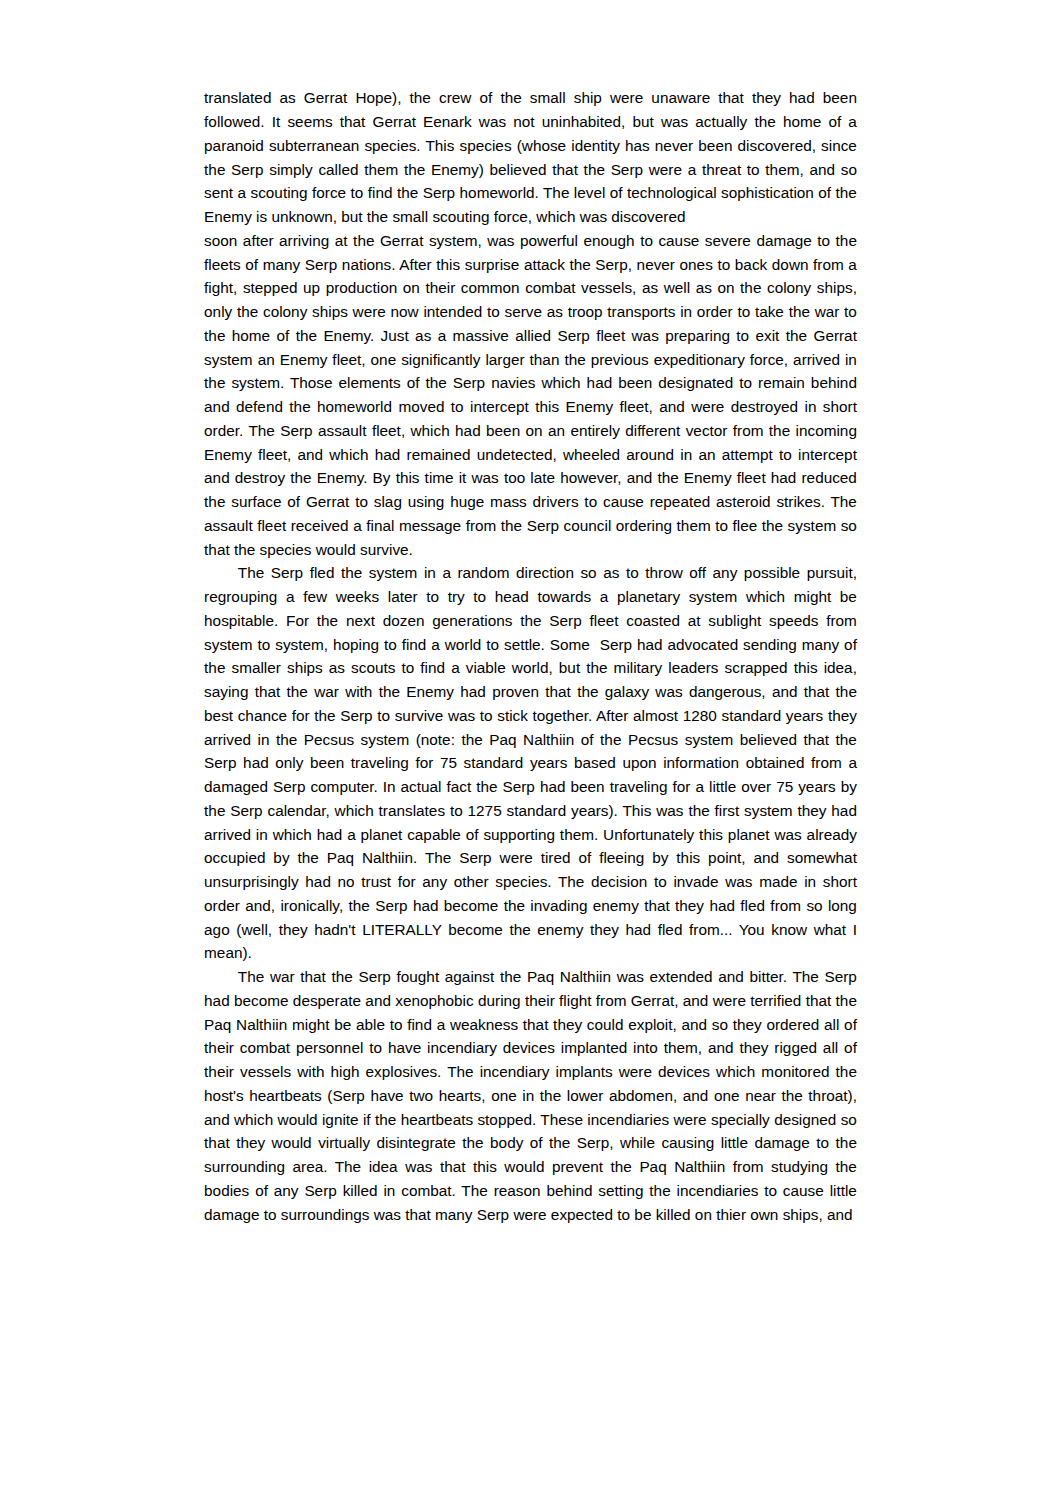translated as Gerrat Hope), the crew of the small ship were unaware that they had been followed. It seems that Gerrat Eenark was not uninhabited, but was actually the home of a paranoid subterranean species. This species (whose identity has never been discovered, since the Serp simply called them the Enemy) believed that the Serp were a threat to them, and so sent a scouting force to find the Serp homeworld. The level of technological sophistication of the Enemy is unknown, but the small scouting force, which was discovered
soon after arriving at the Gerrat system, was powerful enough to cause severe damage to the fleets of many Serp nations. After this surprise attack the Serp, never ones to back down from a fight, stepped up production on their common combat vessels, as well as on the colony ships, only the colony ships were now intended to serve as troop transports in order to take the war to the home of the Enemy. Just as a massive allied Serp fleet was preparing to exit the Gerrat system an Enemy fleet, one significantly larger than the previous expeditionary force, arrived in the system. Those elements of the Serp navies which had been designated to remain behind and defend the homeworld moved to intercept this Enemy fleet, and were destroyed in short order. The Serp assault fleet, which had been on an entirely different vector from the incoming Enemy fleet, and which had remained undetected, wheeled around in an attempt to intercept and destroy the Enemy. By this time it was too late however, and the Enemy fleet had reduced the surface of Gerrat to slag using huge mass drivers to cause repeated asteroid strikes. The assault fleet received a final message from the Serp council ordering them to flee the system so that the species would survive.
The Serp fled the system in a random direction so as to throw off any possible pursuit, regrouping a few weeks later to try to head towards a planetary system which might be hospitable. For the next dozen generations the Serp fleet coasted at sublight speeds from system to system, hoping to find a world to settle. Some Serp had advocated sending many of the smaller ships as scouts to find a viable world, but the military leaders scrapped this idea, saying that the war with the Enemy had proven that the galaxy was dangerous, and that the best chance for the Serp to survive was to stick together. After almost 1280 standard years they arrived in the Pecsus system (note: the Paq Nalthiin of the Pecsus system believed that the Serp had only been traveling for 75 standard years based upon information obtained from a damaged Serp computer. In actual fact the Serp had been traveling for a little over 75 years by the Serp calendar, which translates to 1275 standard years). This was the first system they had arrived in which had a planet capable of supporting them. Unfortunately this planet was already occupied by the Paq Nalthiin. The Serp were tired of fleeing by this point, and somewhat unsurprisingly had no trust for any other species. The decision to invade was made in short order and, ironically, the Serp had become the invading enemy that they had fled from so long ago (well, they hadn't LITERALLY become the enemy they had fled from... You know what I mean).
The war that the Serp fought against the Paq Nalthiin was extended and bitter. The Serp had become desperate and xenophobic during their flight from Gerrat, and were terrified that the Paq Nalthiin might be able to find a weakness that they could exploit, and so they ordered all of their combat personnel to have incendiary devices implanted into them, and they rigged all of their vessels with high explosives. The incendiary implants were devices which monitored the host's heartbeats (Serp have two hearts, one in the lower abdomen, and one near the throat), and which would ignite if the heartbeats stopped. These incendiaries were specially designed so that they would virtually disintegrate the body of the Serp, while causing little damage to the surrounding area. The idea was that this would prevent the Paq Nalthiin from studying the bodies of any Serp killed in combat. The reason behind setting the incendiaries to cause little damage to surroundings was that many Serp were expected to be killed on thier own ships, and